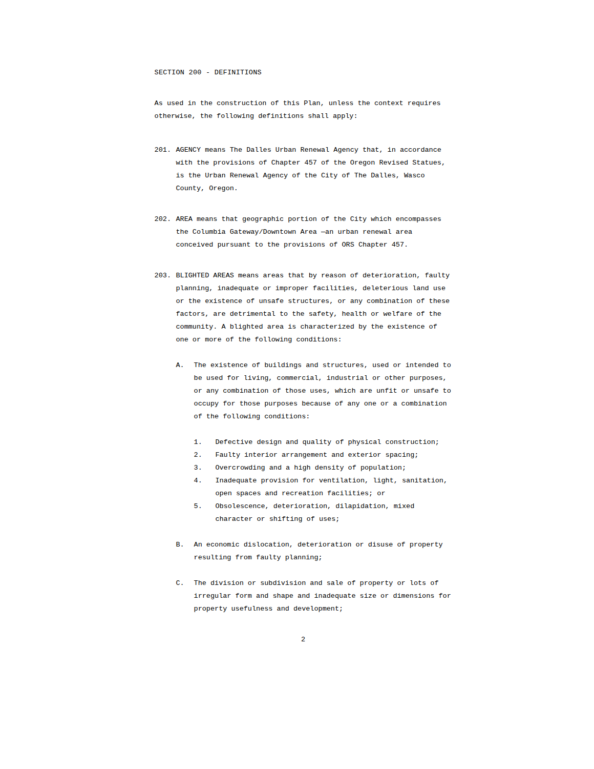SECTION 200 - DEFINITIONS
As used in the construction of this Plan, unless the context requires otherwise, the following definitions shall apply:
201.
AGENCY means The Dalles Urban Renewal Agency that, in accordance with the provisions of Chapter 457 of the Oregon Revised Statues, is the Urban Renewal Agency of the City of The Dalles, Wasco County, Oregon.
202.
AREA means that geographic portion of the City which encompasses the Columbia Gateway/Downtown Area an urban renewal area conceived pursuant to the provisions of ORS Chapter 457.
203.
BLIGHTED AREAS means areas that by reason of deterioration, faulty planning, inadequate or improper facilities, deleterious land use or the existence of unsafe structures, or any combination of these factors, are detrimental to the safety, health or welfare of the community. A blighted area is characterized by the existence of one or more of the following conditions:
A.
The existence of buildings and structures, used or intended to be used for living, commercial, industrial or other purposes, or any combination of those uses, which are unfit or unsafe to occupy for those purposes because of any one or a combination of the following conditions:
1. Defective design and quality of physical construction;
2. Faulty interior arrangement and exterior spacing;
3. Overcrowding and a high density of population;
4. Inadequate provision for ventilation, light, sanitation, open spaces and recreation facilities; or
5. Obsolescence, deterioration, dilapidation, mixed character or shifting of uses;
B.
An economic dislocation, deterioration or disuse of property resulting from faulty planning;
C.
The division or subdivision and sale of property or lots of irregular form and shape and inadequate size or dimensions for property usefulness and development;
2